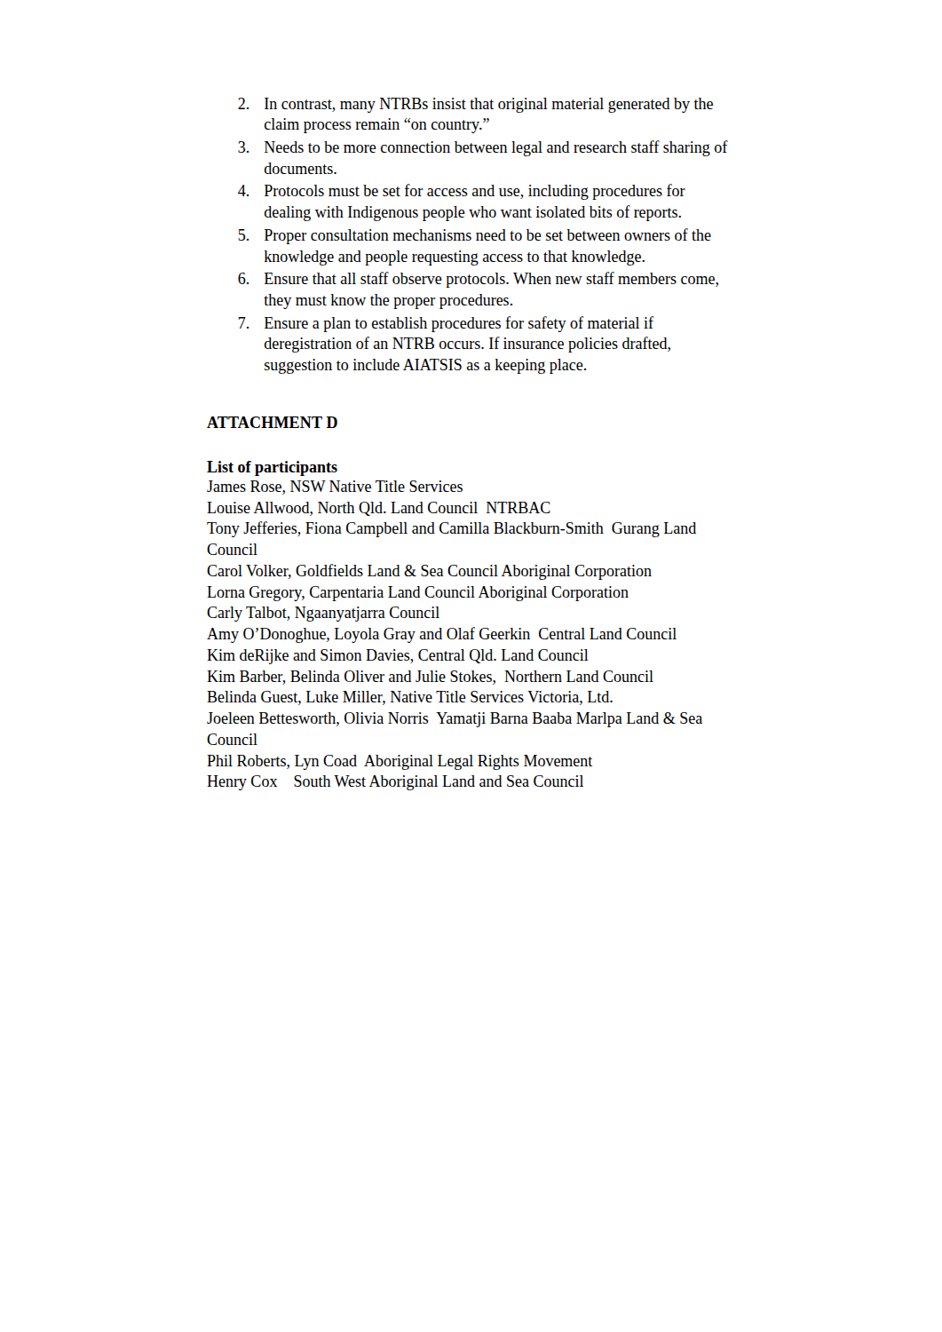In contrast, many NTRBs insist that original material generated by the claim process remain “on country.”
Needs to be more connection between legal and research staff sharing of documents.
Protocols must be set for access and use, including procedures for dealing with Indigenous people who want isolated bits of reports.
Proper consultation mechanisms need to be set between owners of the knowledge and people requesting access to that knowledge.
Ensure that all staff observe protocols. When new staff members come, they must know the proper procedures.
Ensure a plan to establish procedures for safety of material if deregistration of an NTRB occurs. If insurance policies drafted, suggestion to include AIATSIS as a keeping place.
ATTACHMENT D
List of participants
James Rose, NSW Native Title Services
Louise Allwood, North Qld. Land Council NTRBAC
Tony Jefferies, Fiona Campbell and Camilla Blackburn-Smith Gurang Land Council
Carol Volker, Goldfields Land & Sea Council Aboriginal Corporation
Lorna Gregory, Carpentaria Land Council Aboriginal Corporation
Carly Talbot, Ngaanyatjarra Council
Amy O’Donoghue, Loyola Gray and Olaf Geerkin Central Land Council
Kim deRijke and Simon Davies, Central Qld. Land Council
Kim Barber, Belinda Oliver and Julie Stokes, Northern Land Council
Belinda Guest, Luke Miller, Native Title Services Victoria, Ltd.
Joeleen Bettesworth, Olivia Norris Yamatji Barna Baaba Marlpa Land & Sea Council
Phil Roberts, Lyn Coad Aboriginal Legal Rights Movement
Henry Cox South West Aboriginal Land and Sea Council